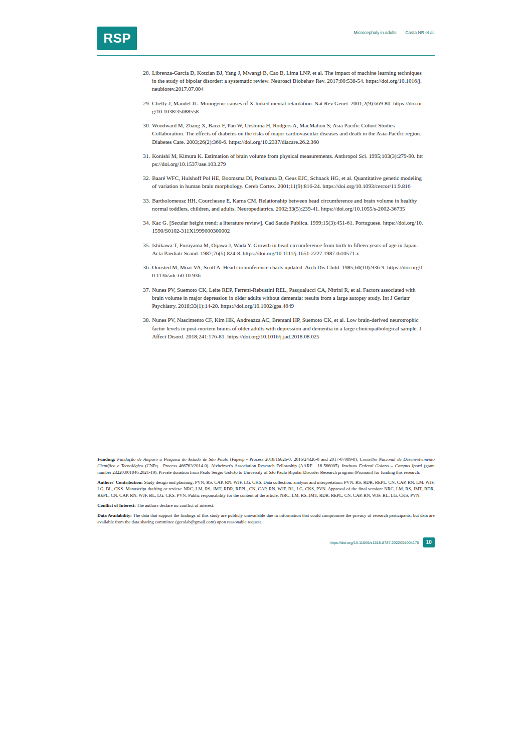RSP
Microcephaly in adults Costa NR et al.
28. Librenza-Garcia D, Kotzian BJ, Yang J, Mwangi B, Cao B, Lima LNP, et al. The impact of machine learning techniques in the study of bipolar disorder: a systematic review. Neurosci Biobehav Rev. 2017;80:538-54. https://doi.org/10.1016/j.neubiorev.2017.07.004
29. Chelly J, Mandel JL. Monogenic causes of X-linked mental retardation. Nat Rev Genet. 2001;2(9):669-80. https://doi.org/10.1038/35088558
30. Woodward M, Zhang X, Barzi F, Pan W, Ueshima H, Rodgers A, MacMahon S; Asia Pacific Cohort Studies Collaboration. The effects of diabetes on the risks of major cardiovascular diseases and death in the Asia-Pacific region. Diabetes Care. 2003;26(2):360-6. https://doi.org/10.2337/diacare.26.2.360
31. Konishi M, Kimura K. Estimation of brain volume from physical measurements. Anthropol Sci. 1995;103(3):279-90. https://doi.org/10.1537/ase.103.279
32. Baaré WFC, Hulshoff Pol HE, Boomsma DI, Posthuma D, Geus EJC, Schnack HG, et al. Quantitative genetic modeling of variation in human brain morphology. Cereb Cortex. 2001;11(9):816-24. https://doi.org/10.1093/cercor/11.9.816
33. Bartholomeusz HH, Courchesne E, Karns CM. Relationship between head circumference and brain volume in healthy normal toddlers, children, and adults. Neuropediatrics. 2002;33(5):239-41. https://doi.org/10.1055/s-2002-36735
34. Kac G. [Secular height trend: a literature review]. Cad Saude Publica. 1999;15(3):451-61. Portuguese. https://doi.org/10.1590/S0102-311X1999000300002
35. Ishikawa T, Furuyama M, Oqawa J, Wada Y. Growth in head circumference from birth to fifteen years of age in Japan. Acta Paediatr Scand. 1987;76(5):824-8. https://doi.org/10.1111/j.1651-2227.1987.tb10571.x
36. Ounsted M, Moar VA, Scott A. Head circumference charts updated. Arch Dis Child. 1985;60(10):936-9. https://doi.org/10.1136/adc.60.10.936
37. Nunes PV, Suemoto CK, Leite REP, Ferretti-Rebustini REL, Pasqualucci CA, Nitrini R, et al. Factors associated with brain volume in major depression in older adults without dementia: results from a large autopsy study. Int J Geriatr Psychiatry. 2018;33(1):14-20. https://doi.org/10.1002/gps.4649
38. Nunes PV, Nascimento CF, Kim HK, Andreazza AC, Brentani HP, Suemoto CK, et al. Low brain-derived neurotrophic factor levels in post-mortem brains of older adults with depression and dementia in a large clinicopathological sample. J Affect Disord. 2018;241:176-81. https://doi.org/10.1016/j.jad.2018.08.025
Funding: Fundação de Amparo à Pesquisa do Estado de São Paulo (Fapesp - Process 2018/16626-0; 2016/24326-0 and 2017-07089-8). Conselho Nacional de Desenvolvimento Científico e Tecnológico (CNPq - Process 466763/2014-0). Alzheimer's Association Research Fellowship (AARF - 18-566005). Instituto Federal Goiano – Campus Iporá (grant number 23220.001846.2021-19). Private donation from Paulo Sérgio Galvão to University of São Paulo Bipolar Disorder Research program (Promam) for funding this research.
Authors' Contribution: Study design and planning: PVN, RS, CAP, RN, WJF, LG, CKS. Data collection, analysis and interpretation: PVN, RS, RDR, REPL, CN, CAP, RN, LM, WJF, LG, BL, CKS. Manuscript drafting or review: NRC, LM, RS, JMT, RDR, REPL, CN, CAP, RN, WJF, BL, LG, CKS, PVN. Approval of the final version: NRC, LM, RS, JMT, RDR, REPL, CN, CAP, RN, WJF, BL, LG, CKS, PVN. Public responsibility for the content of the article: NRC, LM, RS, JMT, RDR, REPL, CN, CAP, RN, WJF, BL, LG, CKS, PVN.
Conflict of Interest: The authors declare no conflict of interest.
Data Availability: The data that support the findings of this study are publicly unavailable due to information that could compromise the privacy of research participants, but data are available from the data sharing committee (gerolab@gmail.com) upon reasonable request.
https://doi.org/10.11606/s1518-8787.2022056004175 10